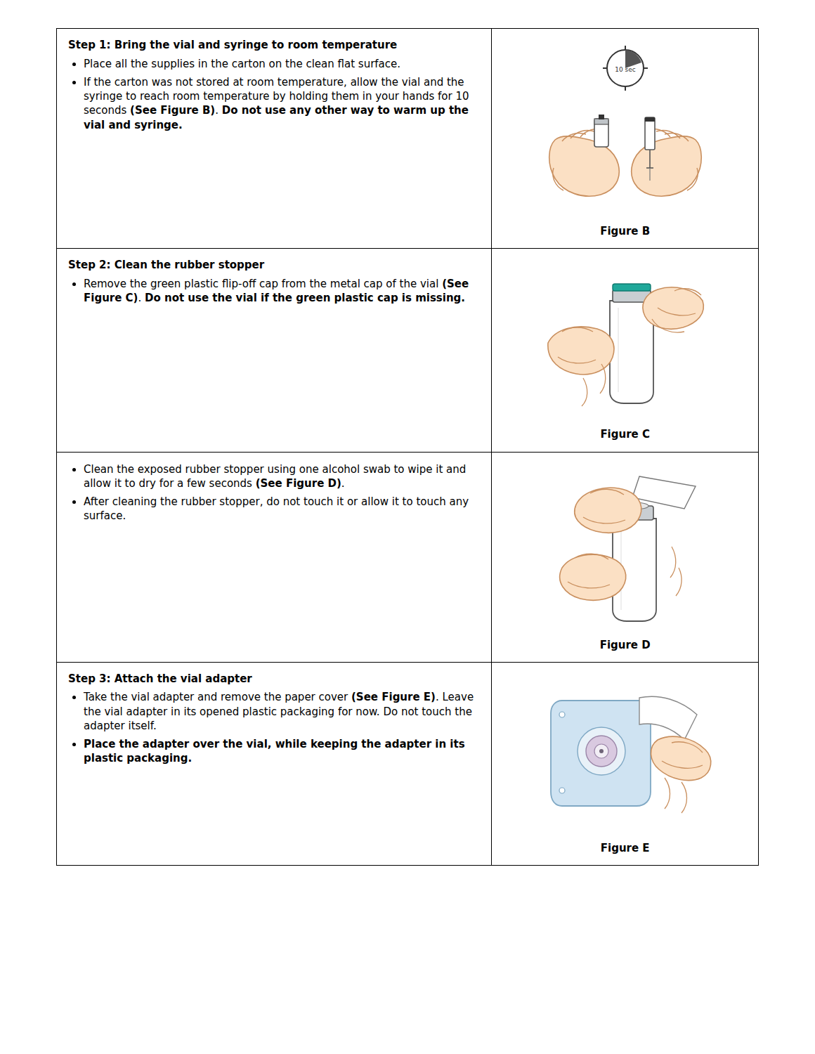| Step 1: Bring the vial and syringe to room temperature Place all the supplies in the carton on the clean flat surface. If the carton was not stored at room temperature, allow the vial and the syringe to reach room temperature by holding them in your hands for 10 seconds (See Figure B) . Do not use any other way to warm up the vial and syringe. | 10 sec Figure B |
| Step 2: Clean the rubber stopper Remove the green plastic flip-off cap from the metal cap of the vial (See Figure C) . Do not use the vial if the green plastic cap is missing. | Figure C |
| Clean the exposed rubber stopper using one alcohol swab to wipe it and allow it to dry for a few seconds (See Figure D) . After cleaning the rubber stopper, do not touch it or allow it to touch any surface. | Figure D |
| Step 3: Attach the vial adapter Take the vial adapter and remove the paper cover (See Figure E) . Leave the vial adapter in its opened plastic packaging for now. Do not touch the adapter itself. Place the adapter over the vial, while keeping the adapter in its plastic packaging. | Figure E |